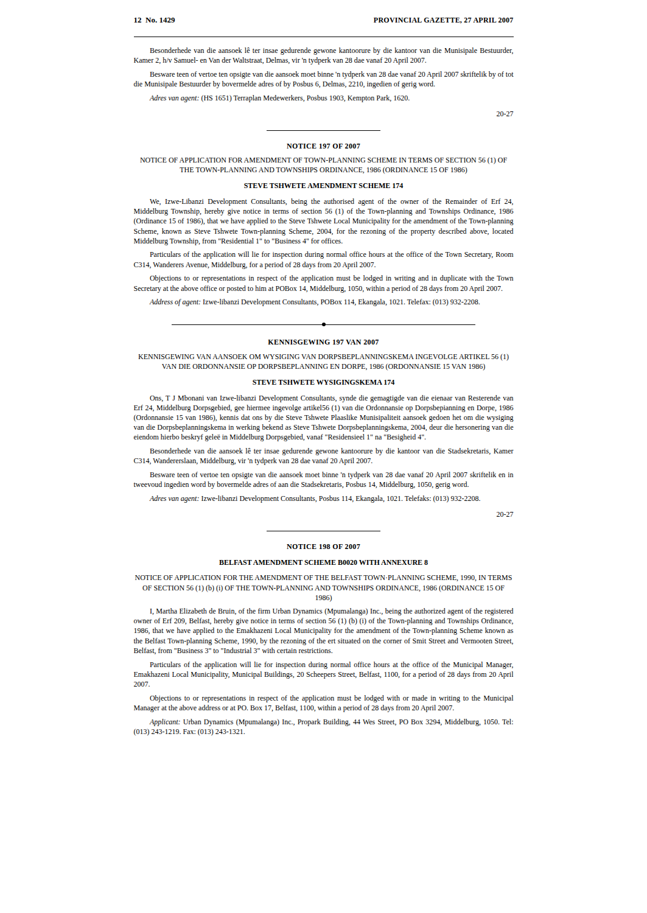12 No. 1429 PROVINCIAL GAZETTE, 27 APRIL 2007
Besonderhede van die aansoek lê ter insae gedurende gewone kantoorure by die kantoor van die Munisipale Bestuurder, Kamer 2, h/v Samuel- en Van der Waltstraat, Delmas, vir 'n tydperk van 28 dae vanaf 20 April 2007.
Besware teen of vertoe ten opsigte van die aansoek moet binne 'n tydperk van 28 dae vanaf 20 April 2007 skriftelik by of tot die Munisipale Bestuurder by bovermelde adres of by Posbus 6, Delmas, 2210, ingedien of gerig word.
Adres van agent: (HS 1651) Terraplan Medewerkers, Posbus 1903, Kempton Park, 1620.
20-27
NOTICE 197 OF 2007
NOTICE OF APPLICATION FOR AMENDMENT OF TOWN-PLANNING SCHEME IN TERMS OF SECTION 56 (1) OF THE TOWN-PLANNING AND TOWNSHIPS ORDINANCE, 1986 (ORDINANCE 15 OF 1986)
STEVE TSHWETE AMENDMENT SCHEME 174
We, Izwe-Libanzi Development Consultants, being the authorised agent of the owner of the Remainder of Erf 24, Middelburg Township, hereby give notice in terms of section 56 (1) of the Town-planning and Townships Ordinance, 1986 (Ordinance 15 of 1986), that we have applied to the Steve Tshwete Local Municipality for the amendment of the Town-planning Scheme, known as Steve Tshwete Town-planning Scheme, 2004, for the rezoning of the property described above, located Middelburg Township, from "Residential 1" to "Business 4" for offices.
Particulars of the application will lie for inspection during normal office hours at the office of the Town Secretary, Room C314, Wanderers Avenue, Middelburg, for a period of 28 days from 20 April 2007.
Objections to or representations in respect of the application must be lodged in writing and in duplicate with the Town Secretary at the above office or posted to him at POBox 14, Middelburg, 1050, within a period of 28 days from 20 April 2007.
Address of agent: Izwe-libanzi Development Consultants, POBox 114, Ekangala, 1021. Telefax: (013) 932-2208.
KENNISGEWING 197 VAN 2007
KENNISGEWING VAN AANSOEK OM WYSIGING VAN DORPSBEPLANNINGSKEMA INGEVOLGE ARTIKEL 56 (1) VAN DIE ORDONNANSIE OP DORPSBEPLANNING EN DORPE, 1986 (ORDONNANSIE 15 VAN 1986)
STEVE TSHWETE WYSIGINGSKEMA 174
Ons, T J Mbonani van Izwe-libanzi Development Consultants, synde die gemagtigde van die eienaar van Resterende van Erf 24, Middelburg Dorpsgebied, gee hiermee ingevolge artikel56 (1) van die Ordonnansie op Dorpsbepianning en Dorpe, 1986 (Ordonnansie 15 van 1986), kennis dat ons by die Steve Tshwete Plaaslike Munisipaliteit aansoek gedoen het om die wysiging van die Dorpsbeplanningskema in werking bekend as Steve Tshwete Dorpsbeplanningskema, 2004, deur die hersonering van die eiendom hierbo beskryf geleë in Middelburg Dorpsgebied, vanaf "Residensieel 1" na "Besigheid 4".
Besonderhede van die aansoek lê ter insae gedurende gewone kantoorure by die kantoor van die Stadsekretaris, Kamer C314, Wandererslaan, Middelburg, vir 'n tydperk van 28 dae vanaf 20 April 2007.
Besware teen of vertoe ten opsigte van die aansoek moet binne 'n tydperk van 28 dae vanaf 20 April 2007 skriftelik en in tweevoud ingedien word by bovermelde adres of aan die Stadsekretaris, Posbus 14, Middelburg, 1050, gerig word.
Adres van agent: Izwe-libanzi Development Consultants, Posbus 114, Ekangala, 1021. Telefaks: (013) 932-2208.
20-27
NOTICE 198 OF 2007
BELFAST AMENDMENT SCHEME B0020 WITH ANNEXURE 8
NOTICE OF APPLICATION FOR THE AMENDMENT OF THE BELFAST TOWN·PLANNING SCHEME, 1990, IN TERMS OF SECTION 56 (1) (b) (i) OF THE TOWN-PLANNING AND TOWNSHIPS ORDINANCE, 1986 (ORDINANCE 15 OF 1986)
I, Martha Elizabeth de Bruin, of the firm Urban Dynamics (Mpumalanga) Inc., being the authorized agent of the registered owner of Erf 209, Belfast, hereby give notice in terms of section 56 (1) (b) (i) of the Town-planning and Townships Ordinance, 1986, that we have applied to the Emakhazeni Local Municipality for the amendment of the Town-planning Scheme known as the Belfast Town-planning Scheme, 1990, by the rezoning of the ert situated on the corner of Smit Street and Vermooten Street, Belfast, from "Business 3" to "Industrial 3" with certain restrictions.
Particulars of the application will lie for inspection during normal office hours at the office of the Municipal Manager, Emakhazeni Local Municipality, Municipal Buildings, 20 Scheepers Street, Belfast, 1100, for a period of 28 days from 20 April 2007.
Objections to or representations in respect of the application must be lodged with or made in writing to the Municipal Manager at the above address or at PO. Box 17, Belfast, 1100, within a period of 28 days from 20 April 2007.
Applicant: Urban Dynamics (Mpumalanga) Inc., Propark Building, 44 Wes Street, PO Box 3294, Middelburg, 1050. Tel: (013) 243-1219. Fax: (013) 243-1321.